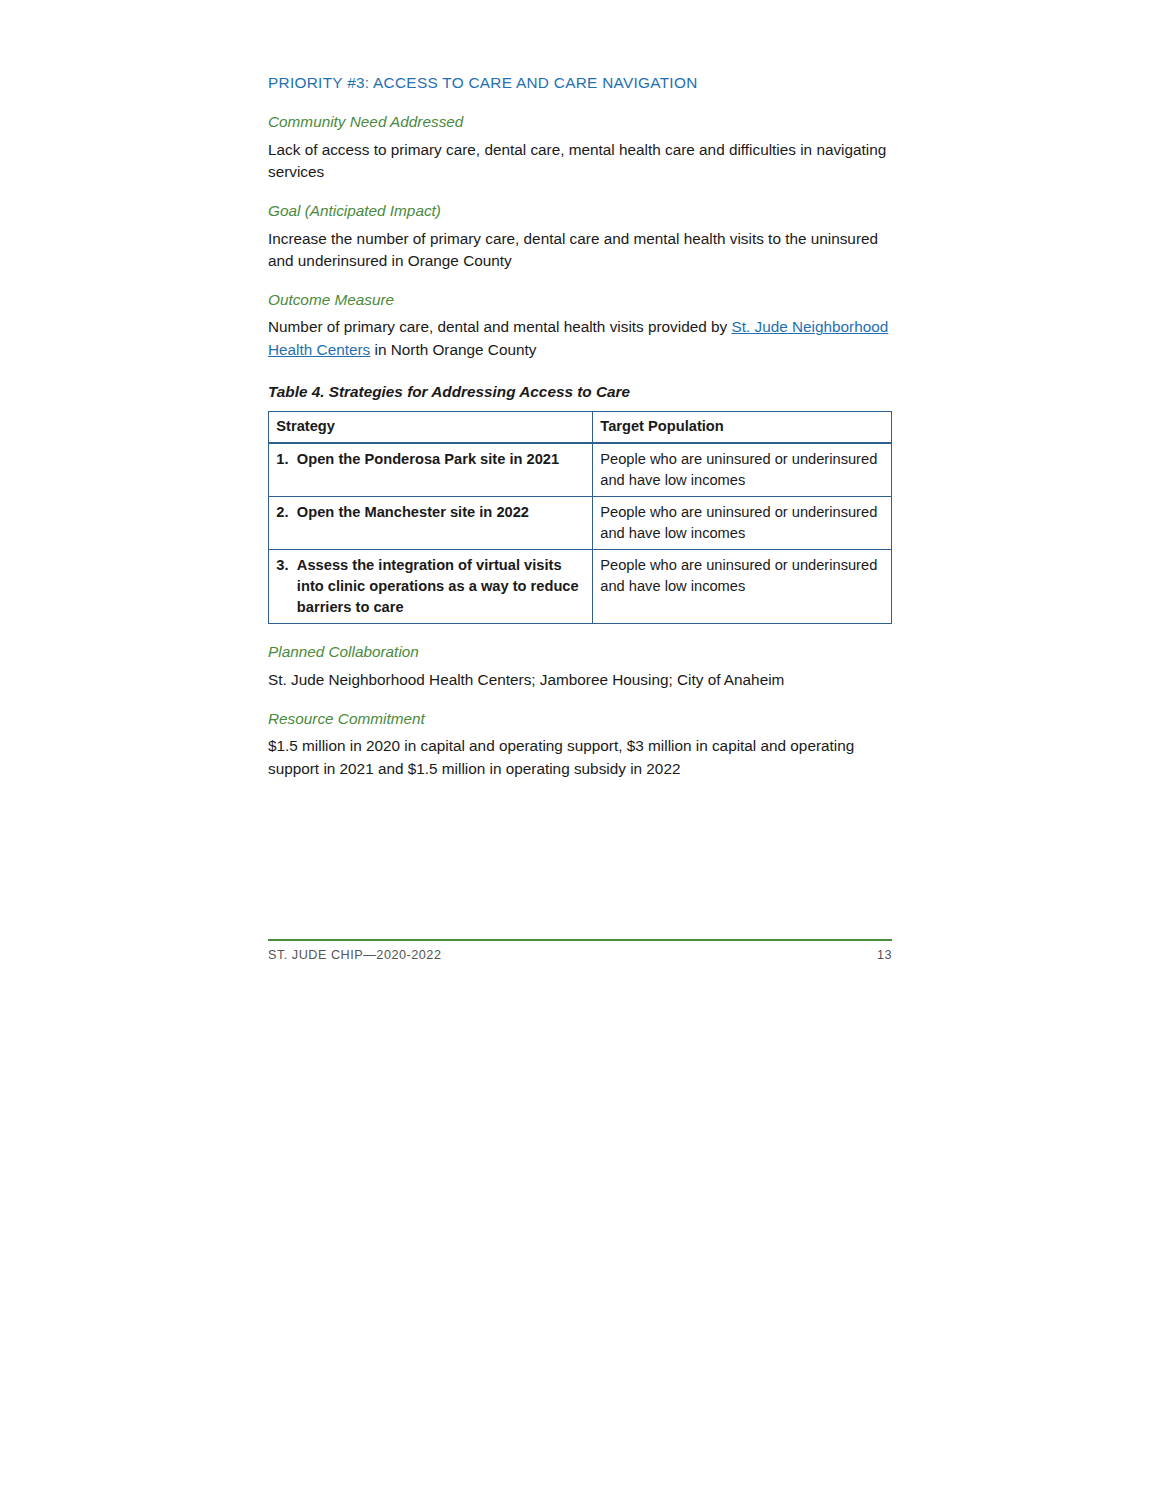PRIORITY #3: ACCESS TO CARE AND CARE NAVIGATION
Community Need Addressed
Lack of access to primary care, dental care, mental health care and difficulties in navigating services
Goal (Anticipated Impact)
Increase the number of primary care, dental care and mental health visits to the uninsured and underinsured in Orange County
Outcome Measure
Number of primary care, dental and mental health visits provided by St. Jude Neighborhood Health Centers in North Orange County
Table 4. Strategies for Addressing Access to Care
| Strategy | Target Population |
| --- | --- |
| 1. Open the Ponderosa Park site in 2021 | People who are uninsured or underinsured and have low incomes |
| 2. Open the Manchester site in 2022 | People who are uninsured or underinsured and have low incomes |
| 3. Assess the integration of virtual visits into clinic operations as a way to reduce barriers to care | People who are uninsured or underinsured and have low incomes |
Planned Collaboration
St. Jude Neighborhood Health Centers; Jamboree Housing; City of Anaheim
Resource Commitment
$1.5 million in 2020 in capital and operating support, $3 million in capital and operating support in 2021 and $1.5 million in operating subsidy in 2022
ST. JUDE CHIP—2020-2022 13